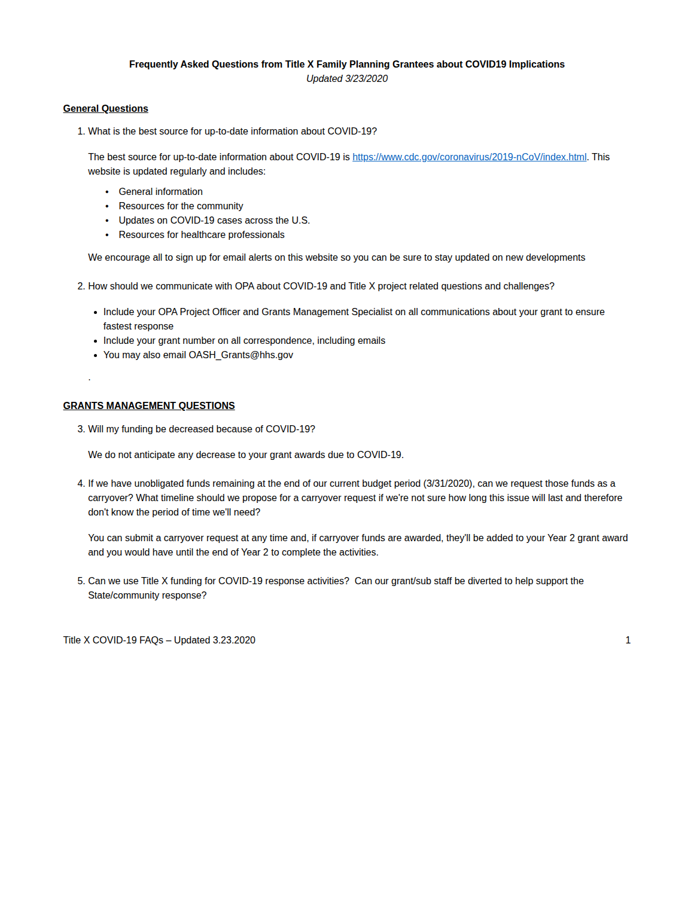Frequently Asked Questions from Title X Family Planning Grantees about COVID19 Implications
Updated 3/23/2020
General Questions
What is the best source for up-to-date information about COVID-19?
The best source for up-to-date information about COVID-19 is https://www.cdc.gov/coronavirus/2019-nCoV/index.html. This website is updated regularly and includes:
General information
Resources for the community
Updates on COVID-19 cases across the U.S.
Resources for healthcare professionals
We encourage all to sign up for email alerts on this website so you can be sure to stay updated on new developments
How should we communicate with OPA about COVID-19 and Title X project related questions and challenges?
Include your OPA Project Officer and Grants Management Specialist on all communications about your grant to ensure fastest response
Include your grant number on all correspondence, including emails
You may also email OASH_Grants@hhs.gov
.
GRANTS MANAGEMENT QUESTIONS
Will my funding be decreased because of COVID-19?
We do not anticipate any decrease to your grant awards due to COVID-19.
If we have unobligated funds remaining at the end of our current budget period (3/31/2020), can we request those funds as a carryover? What timeline should we propose for a carryover request if we're not sure how long this issue will last and therefore don't know the period of time we'll need?
You can submit a carryover request at any time and, if carryover funds are awarded, they'll be added to your Year 2 grant award and you would have until the end of Year 2 to complete the activities.
Can we use Title X funding for COVID-19 response activities? Can our grant/sub staff be diverted to help support the State/community response?
Title X COVID-19 FAQs – Updated 3.23.2020
1